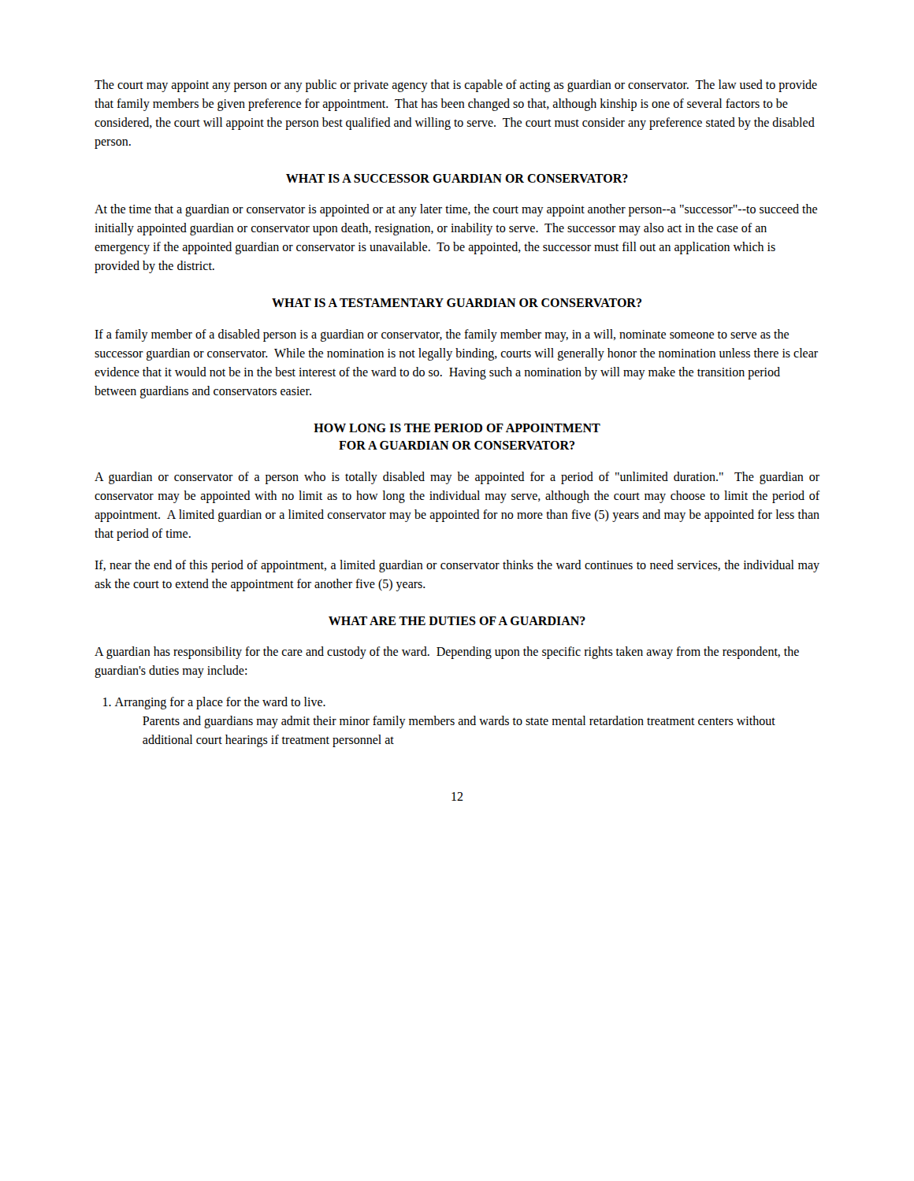The court may appoint any person or any public or private agency that is capable of acting as guardian or conservator. The law used to provide that family members be given preference for appointment. That has been changed so that, although kinship is one of several factors to be considered, the court will appoint the person best qualified and willing to serve. The court must consider any preference stated by the disabled person.
What is a Successor Guardian or Conservator?
At the time that a guardian or conservator is appointed or at any later time, the court may appoint another person--a "successor"--to succeed the initially appointed guardian or conservator upon death, resignation, or inability to serve. The successor may also act in the case of an emergency if the appointed guardian or conservator is unavailable. To be appointed, the successor must fill out an application which is provided by the district.
What is a Testamentary Guardian or Conservator?
If a family member of a disabled person is a guardian or conservator, the family member may, in a will, nominate someone to serve as the successor guardian or conservator. While the nomination is not legally binding, courts will generally honor the nomination unless there is clear evidence that it would not be in the best interest of the ward to do so. Having such a nomination by will may make the transition period between guardians and conservators easier.
How Long is the Period of Appointment
for a Guardian or Conservator?
A guardian or conservator of a person who is totally disabled may be appointed for a period of "unlimited duration." The guardian or conservator may be appointed with no limit as to how long the individual may serve, although the court may choose to limit the period of appointment. A limited guardian or a limited conservator may be appointed for no more than five (5) years and may be appointed for less than that period of time.
If, near the end of this period of appointment, a limited guardian or conservator thinks the ward continues to need services, the individual may ask the court to extend the appointment for another five (5) years.
What are the Duties of a Guardian?
A guardian has responsibility for the care and custody of the ward. Depending upon the specific rights taken away from the respondent, the guardian's duties may include:
Arranging for a place for the ward to live.
Parents and guardians may admit their minor family members and wards to state mental retardation treatment centers without additional court hearings if treatment personnel at
12